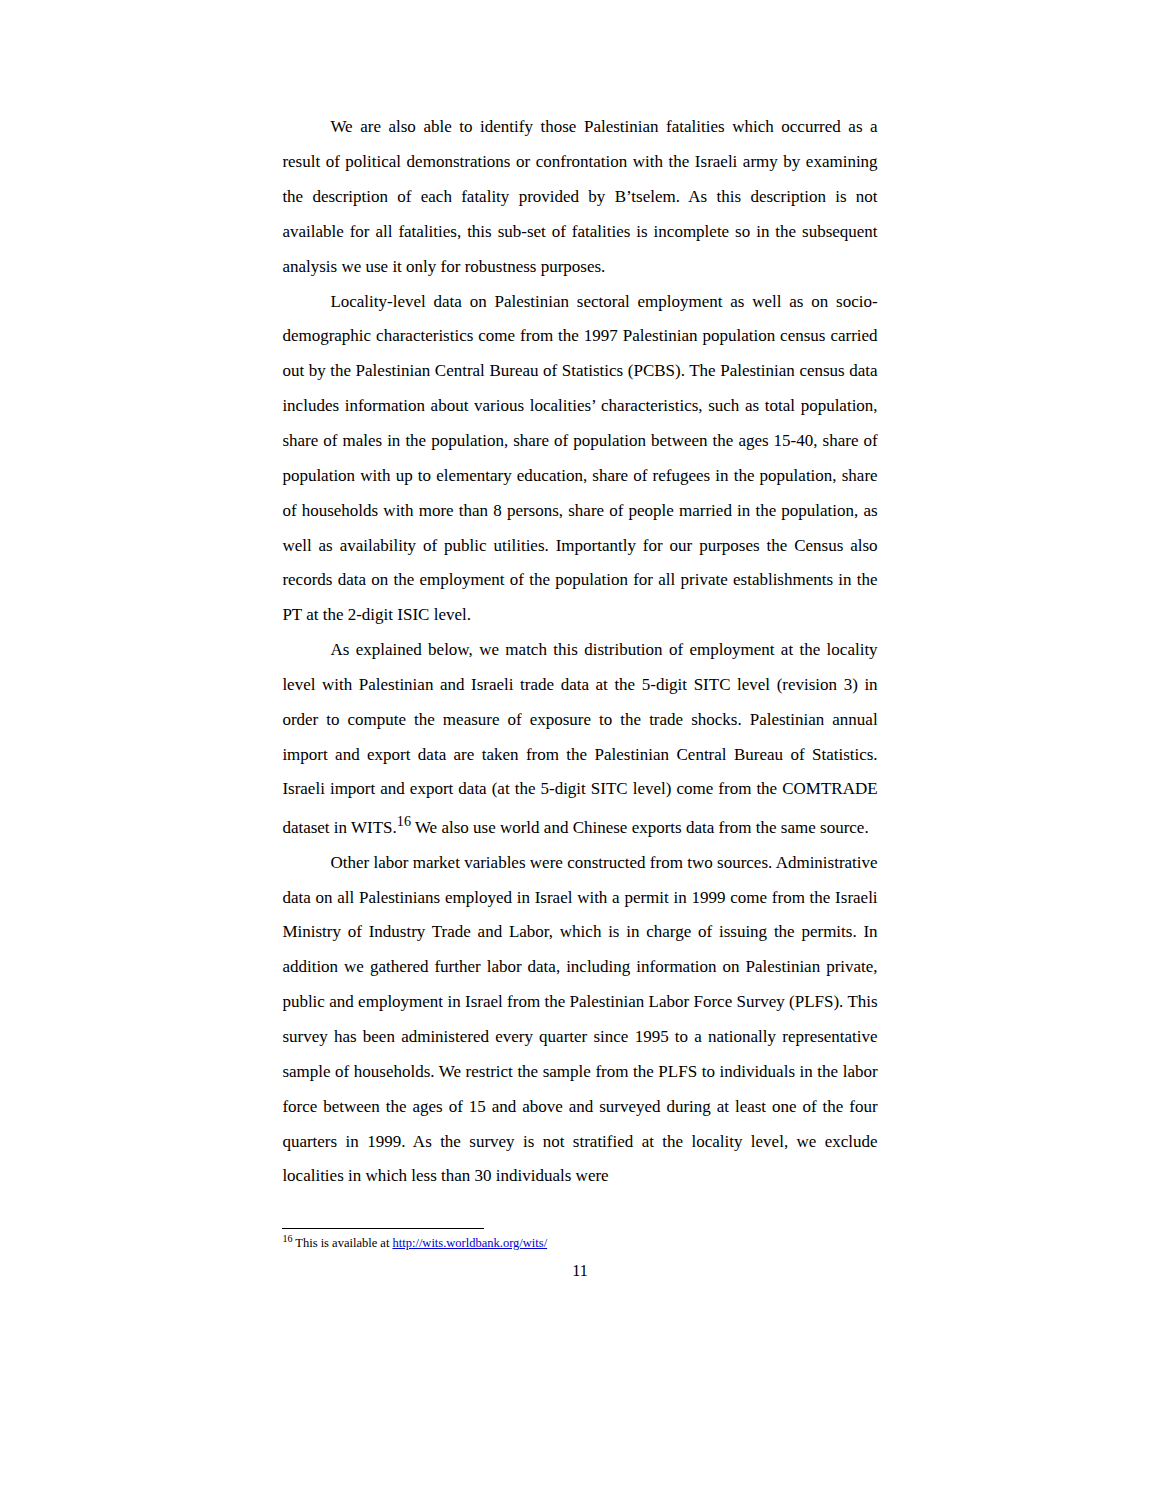We are also able to identify those Palestinian fatalities which occurred as a result of political demonstrations or confrontation with the Israeli army by examining the description of each fatality provided by B’tselem. As this description is not available for all fatalities, this sub-set of fatalities is incomplete so in the subsequent analysis we use it only for robustness purposes.
Locality-level data on Palestinian sectoral employment as well as on socio-demographic characteristics come from the 1997 Palestinian population census carried out by the Palestinian Central Bureau of Statistics (PCBS). The Palestinian census data includes information about various localities’ characteristics, such as total population, share of males in the population, share of population between the ages 15-40, share of population with up to elementary education, share of refugees in the population, share of households with more than 8 persons, share of people married in the population, as well as availability of public utilities. Importantly for our purposes the Census also records data on the employment of the population for all private establishments in the PT at the 2-digit ISIC level.
As explained below, we match this distribution of employment at the locality level with Palestinian and Israeli trade data at the 5-digit SITC level (revision 3) in order to compute the measure of exposure to the trade shocks. Palestinian annual import and export data are taken from the Palestinian Central Bureau of Statistics. Israeli import and export data (at the 5-digit SITC level) come from the COMTRADE dataset in WITS.16 We also use world and Chinese exports data from the same source.
Other labor market variables were constructed from two sources. Administrative data on all Palestinians employed in Israel with a permit in 1999 come from the Israeli Ministry of Industry Trade and Labor, which is in charge of issuing the permits. In addition we gathered further labor data, including information on Palestinian private, public and employment in Israel from the Palestinian Labor Force Survey (PLFS). This survey has been administered every quarter since 1995 to a nationally representative sample of households. We restrict the sample from the PLFS to individuals in the labor force between the ages of 15 and above and surveyed during at least one of the four quarters in 1999. As the survey is not stratified at the locality level, we exclude localities in which less than 30 individuals were
16 This is available at http://wits.worldbank.org/wits/
11